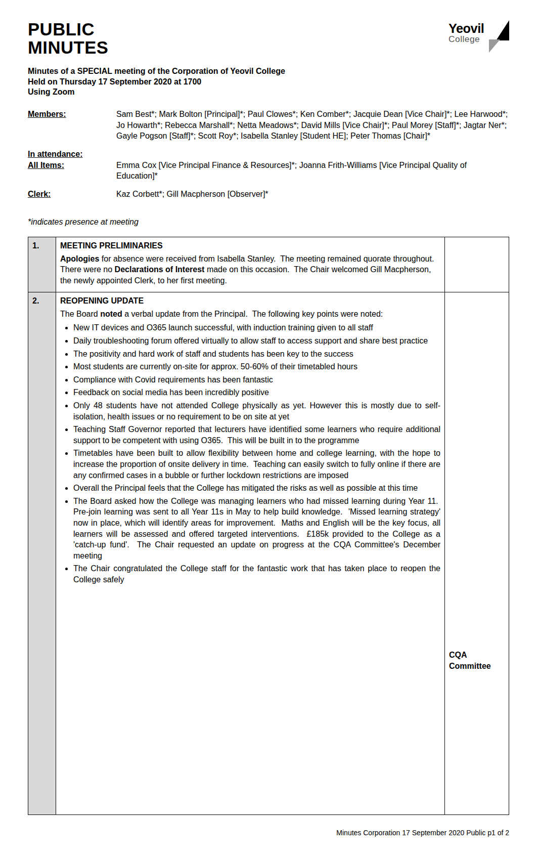PUBLIC
MINUTES
Yeovil
College
Minutes of a SPECIAL meeting of the Corporation of Yeovil College
Held on Thursday 17 September 2020 at 1700
Using Zoom
| Members: | Sam Best*; Mark Bolton [Principal]*; Paul Clowes*; Ken Comber*; Jacquie Dean [Vice Chair]*; Lee Harwood*; Jo Howarth*; Rebecca Marshall*; Netta Meadows*; David Mills [Vice Chair]*; Paul Morey [Staff]*; Jagtar Ner*; Gayle Pogson [Staff]*; Scott Roy*; Isabella Stanley [Student HE]; Peter Thomas [Chair]* |
| In attendance: All Items: | Emma Cox [Vice Principal Finance & Resources]*; Joanna Frith-Williams [Vice Principal Quality of Education]* |
| Clerk: | Kaz Corbett*; Gill Macpherson [Observer]* |
*indicates presence at meeting
| 1. | MEETING PRELIMINARIES Apologies for absence were received from Isabella Stanley. The meeting remained quorate throughout. There were no Declarations of Interest made on this occasion. The Chair welcomed Gill Macpherson, the newly appointed Clerk, to her first meeting. | |
| 2. | REOPENING UPDATE The Board noted a verbal update from the Principal. The following key points were noted: New IT devices and O365 launch successful, with induction training given to all staff Daily troubleshooting forum offered virtually to allow staff to access support and share best practice The positivity and hard work of staff and students has been key to the success Most students are currently on-site for approx. 50-60% of their timetabled hours Compliance with Covid requirements has been fantastic Feedback on social media has been incredibly positive Only 48 students have not attended College physically as yet. However this is mostly due to self-isolation, health issues or no requirement to be on site at yet Teaching Staff Governor reported that lecturers have identified some learners who require additional support to be competent with using O365. This will be built in to the programme Timetables have been built to allow flexibility between home and college learning, with the hope to increase the proportion of onsite delivery in time. Teaching can easily switch to fully online if there are any confirmed cases in a bubble or further lockdown restrictions are imposed Overall the Principal feels that the College has mitigated the risks as well as possible at this time The Board asked how the College was managing learners who had missed learning during Year 11. Pre-join learning was sent to all Year 11s in May to help build knowledge. 'Missed learning strategy' now in place, which will identify areas for improvement. Maths and English will be the key focus, all learners will be assessed and offered targeted interventions. £185k provided to the College as a 'catch-up fund'. The Chair requested an update on progress at the CQA Committee's December meeting The Chair congratulated the College staff for the fantastic work that has taken place to reopen the College safely | CQA Committee |
Minutes Corporation 17 September 2020 Public p1 of 2